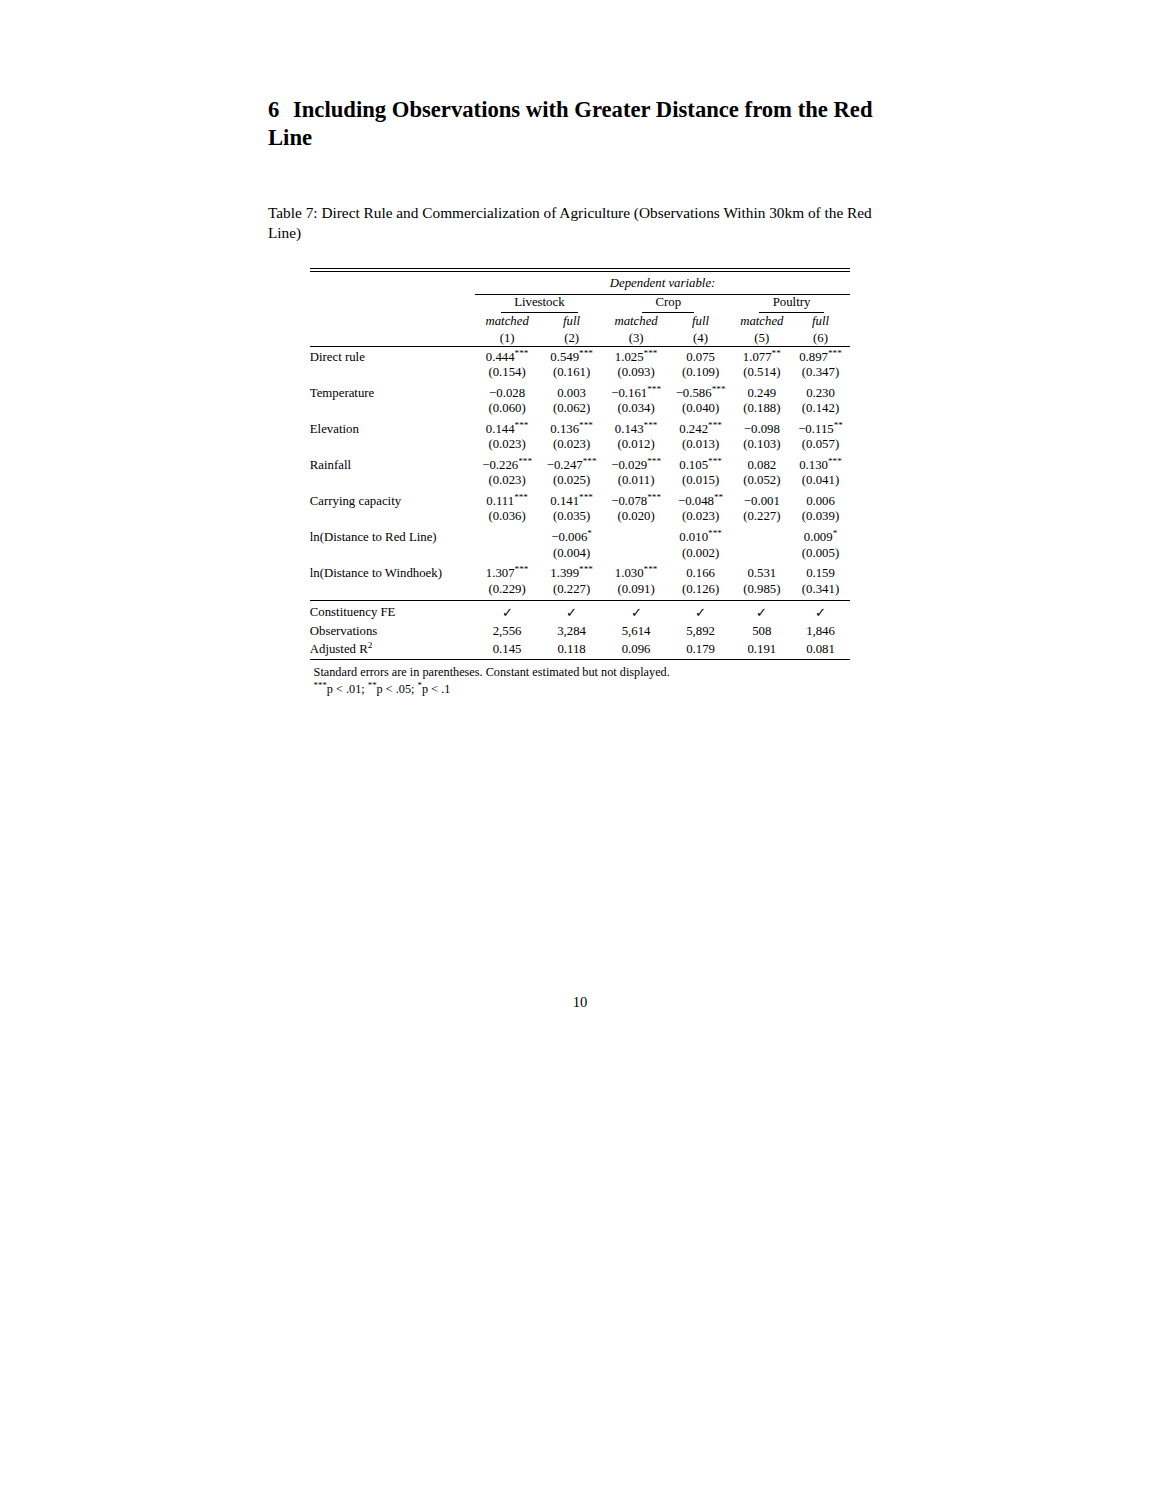6 Including Observations with Greater Distance from the Red Line
Table 7: Direct Rule and Commercialization of Agriculture (Observations Within 30km of the Red Line)
| | Dependent variable: |
| | Livestock | Crop | Poultry |
| | matched | full | matched | full | matched | full |
| | (1) | (2) | (3) | (4) | (5) | (6) |
| Direct rule | 0.444 *** | 0.549 *** | 1.025 *** | 0.075 | 1.077 ** | 0.897 *** |
| | (0.154) | (0.161) | (0.093) | (0.109) | (0.514) | (0.347) |
| Temperature | −0.028 | 0.003 | −0.161 *** | −0.586 *** | 0.249 | 0.230 |
| | (0.060) | (0.062) | (0.034) | (0.040) | (0.188) | (0.142) |
| Elevation | 0.144 *** | 0.136 *** | 0.143 *** | 0.242 *** | −0.098 | −0.115 ** |
| | (0.023) | (0.023) | (0.012) | (0.013) | (0.103) | (0.057) |
| Rainfall | −0.226 *** | −0.247 *** | −0.029 *** | 0.105 *** | 0.082 | 0.130 *** |
| | (0.023) | (0.025) | (0.011) | (0.015) | (0.052) | (0.041) |
| Carrying capacity | 0.111 *** | 0.141 *** | −0.078 *** | −0.048 ** | −0.001 | 0.006 |
| | (0.036) | (0.035) | (0.020) | (0.023) | (0.227) | (0.039) |
| ln(Distance to Red Line) | | −0.006 * | | 0.010 *** | | 0.009 * |
| | | (0.004) | | (0.002) | | (0.005) |
| ln(Distance to Windhoek) | 1.307 *** | 1.399 *** | 1.030 *** | 0.166 | 0.531 | 0.159 |
| | (0.229) | (0.227) | (0.091) | (0.126) | (0.985) | (0.341) |
| Constituency FE | ✓ | ✓ | ✓ | ✓ | ✓ | ✓ |
| Observations | 2,556 | 3,284 | 5,614 | 5,892 | 508 | 1,846 |
| Adjusted R 2 | 0.145 | 0.118 | 0.096 | 0.179 | 0.191 | 0.081 |
Standard errors are in parentheses. Constant estimated but not displayed.
***p < .01; **p < .05; *p < .1
10